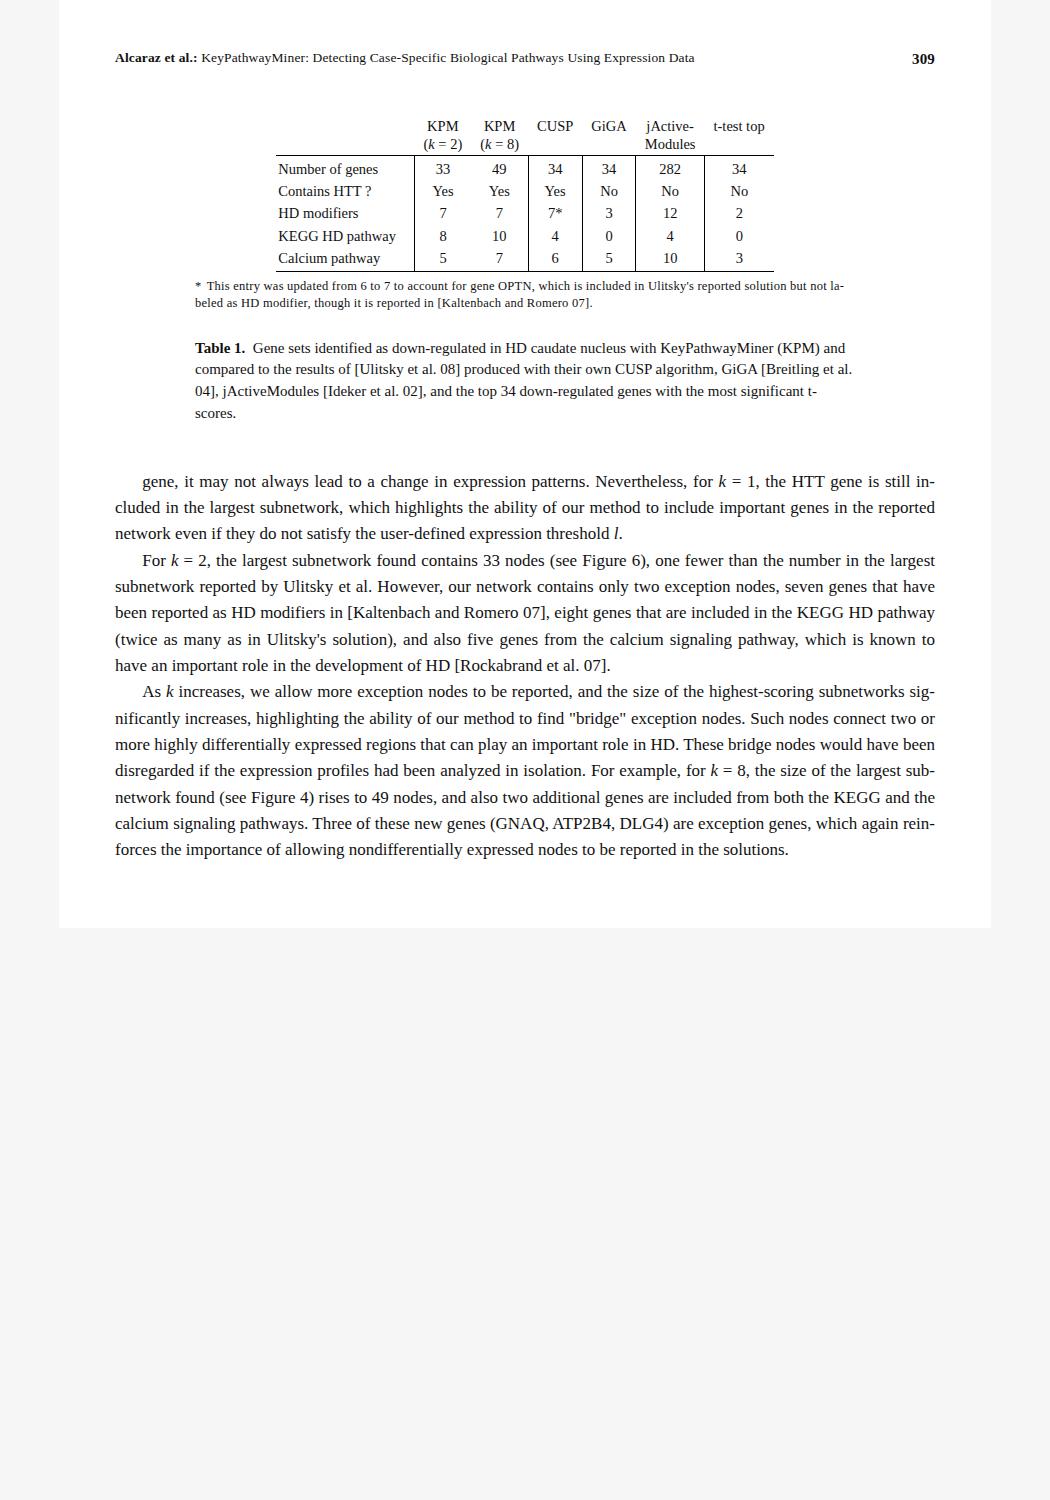309 Alcaraz et al.: KeyPathwayMiner: Detecting Case-Specific Biological Pathways Using Expression Data
| | KPM | KPM | CUSP | GiGA | jActive- | t-test top |
| --- | --- | --- | --- | --- | --- | --- |
| | ( k = 2) | ( k = 8) | | | Modules | |
| Number of genes | 33 | 49 | 34 | 34 | 282 | 34 |
| Contains HTT ? | Yes | Yes | Yes | No | No | No |
| HD modifiers | 7 | 7 | 7* | 3 | 12 | 2 |
| KEGG HD pathway | 8 | 10 | 4 | 0 | 4 | 0 |
| Calcium pathway | 5 | 7 | 6 | 5 | 10 | 3 |
* This entry was updated from 6 to 7 to account for gene OPTN, which is included in Ulitsky's reported solution but not labeled as HD modifier, though it is reported in [Kaltenbach and Romero 07].
Table 1. Gene sets identified as down-regulated in HD caudate nucleus with KeyPathwayMiner (KPM) and compared to the results of [Ulitsky et al. 08] produced with their own CUSP algorithm, GiGA [Breitling et al. 04], jActiveModules [Ideker et al. 02], and the top 34 down-regulated genes with the most significant t-scores.
gene, it may not always lead to a change in expression patterns. Nevertheless, for k = 1, the HTT gene is still included in the largest subnetwork, which highlights the ability of our method to include important genes in the reported network even if they do not satisfy the user-defined expression threshold l.
For k = 2, the largest subnetwork found contains 33 nodes (see Figure 6), one fewer than the number in the largest subnetwork reported by Ulitsky et al. However, our network contains only two exception nodes, seven genes that have been reported as HD modifiers in [Kaltenbach and Romero 07], eight genes that are included in the KEGG HD pathway (twice as many as in Ulitsky's solution), and also five genes from the calcium signaling pathway, which is known to have an important role in the development of HD [Rockabrand et al. 07].
As k increases, we allow more exception nodes to be reported, and the size of the highest-scoring subnetworks significantly increases, highlighting the ability of our method to find "bridge" exception nodes. Such nodes connect two or more highly differentially expressed regions that can play an important role in HD. These bridge nodes would have been disregarded if the expression profiles had been analyzed in isolation. For example, for k = 8, the size of the largest subnetwork found (see Figure 4) rises to 49 nodes, and also two additional genes are included from both the KEGG and the calcium signaling pathways. Three of these new genes (GNAQ, ATP2B4, DLG4) are exception genes, which again reinforces the importance of allowing nondifferentially expressed nodes to be reported in the solutions.